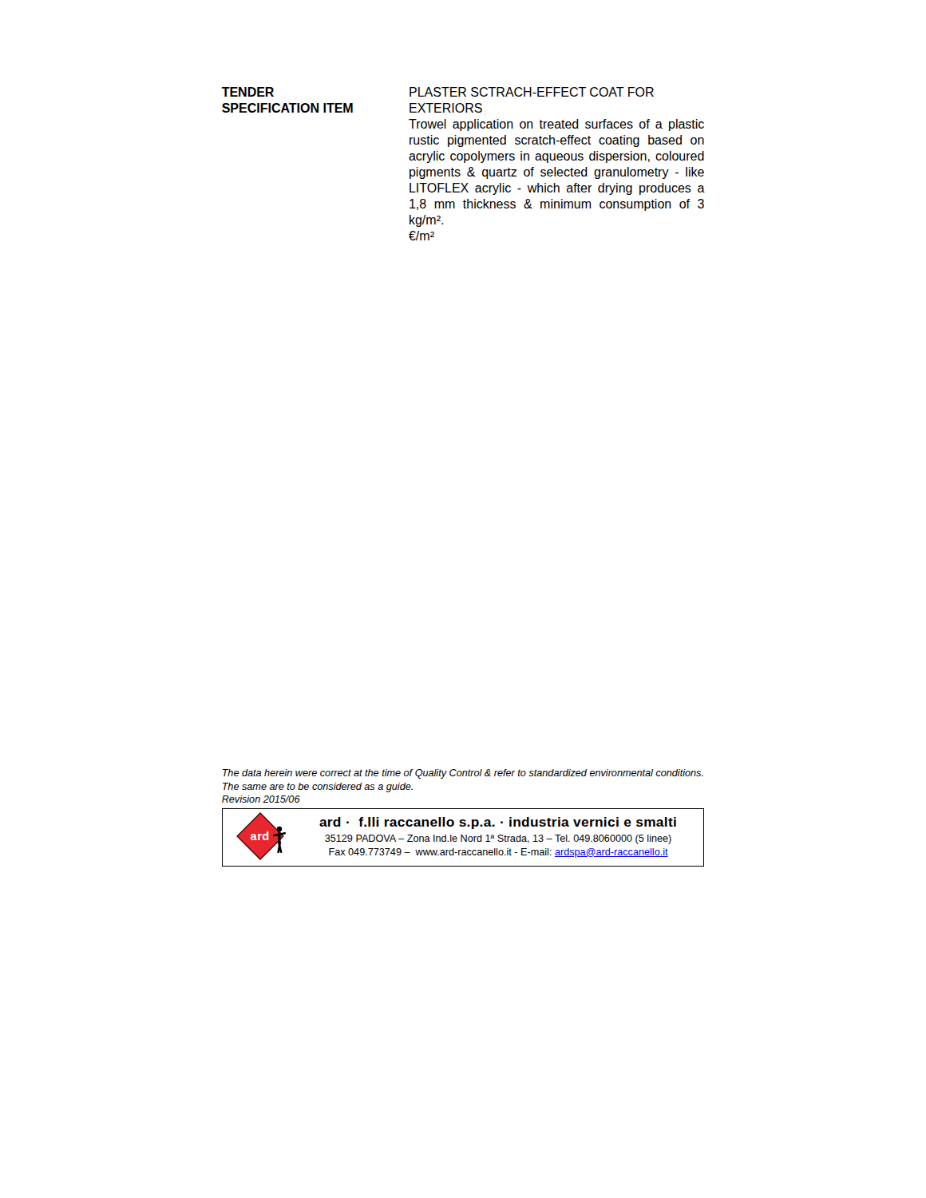TENDER
SPECIFICATION ITEM
PLASTER SCTRACH-EFFECT COAT FOR EXTERIORS
Trowel application on treated surfaces of a plastic rustic pigmented scratch-effect coating based on acrylic copolymers in aqueous dispersion, coloured pigments & quartz of selected granulometry - like LITOFLEX acrylic - which after drying produces a 1,8 mm thickness & minimum consumption of 3 kg/m².
€/m²
The data herein were correct at the time of Quality Control & refer to standardized environmental conditions. The same are to be considered as a guide.
Revision 2015/06
ard
ard · f.lli raccanello s.p.a. · industria vernici e smalti
35129 PADOVA – Zona Ind.le Nord 1ª Strada, 13 – Tel. 049.8060000 (5 linee)
Fax 049.773749 – www.ard-raccanello.it - E-mail: ardspa@ard-raccanello.it